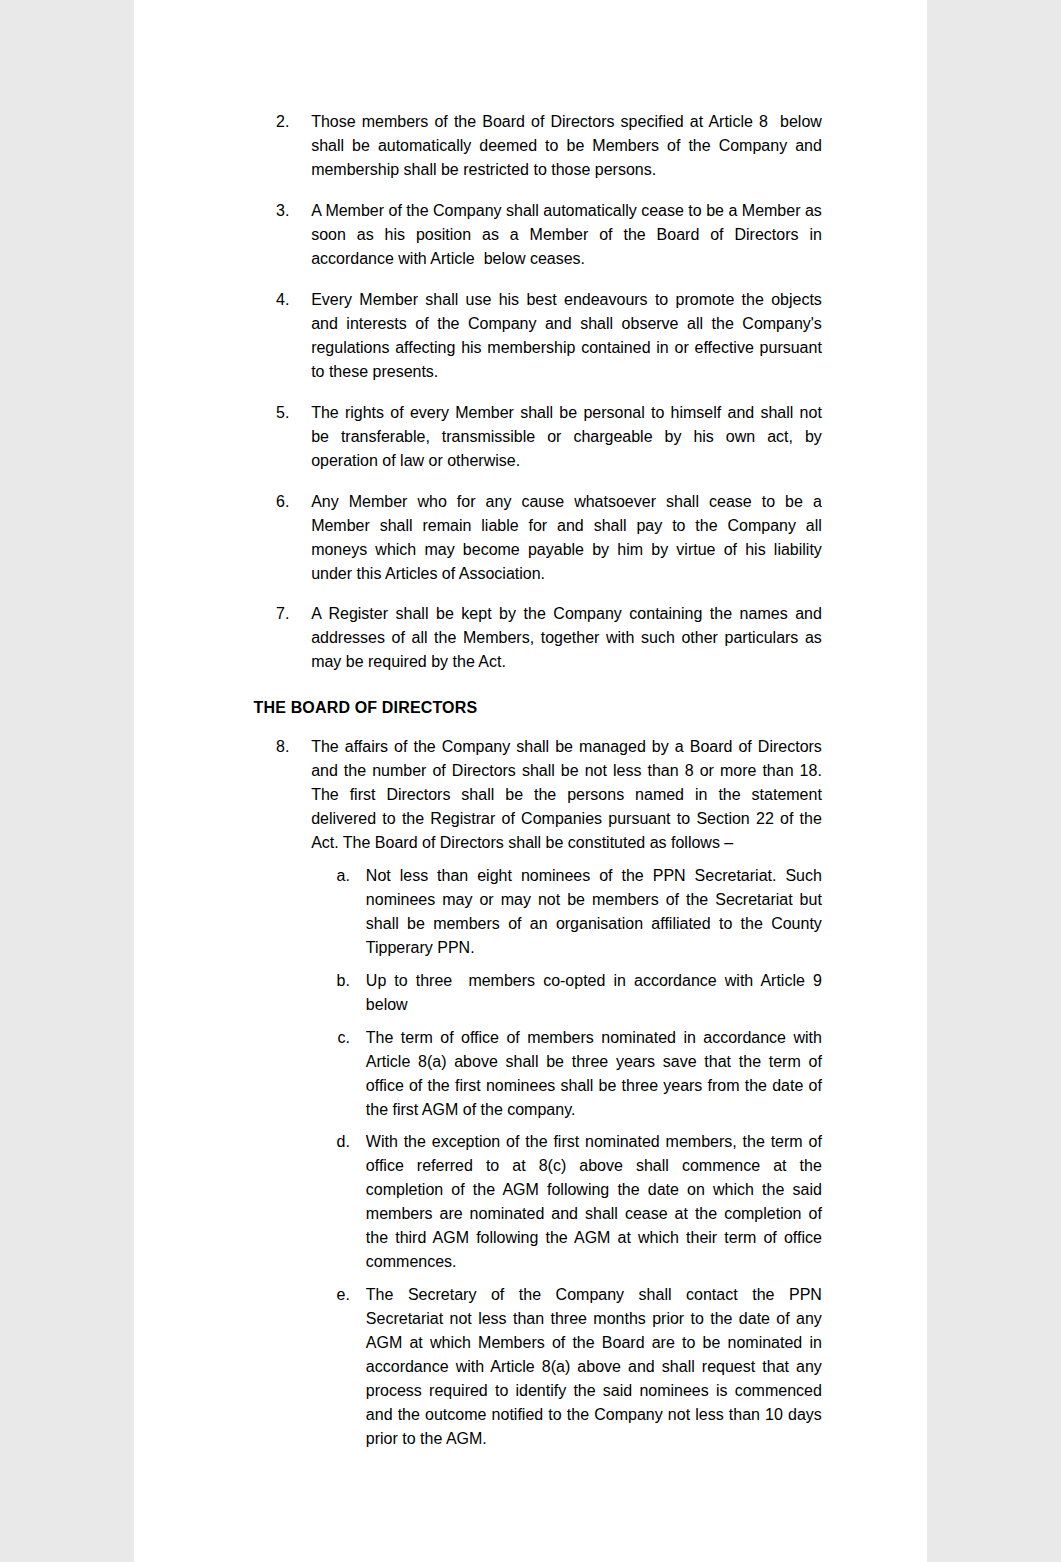Those members of the Board of Directors specified at Article 8 below shall be automatically deemed to be Members of the Company and membership shall be restricted to those persons.
A Member of the Company shall automatically cease to be a Member as soon as his position as a Member of the Board of Directors in accordance with Article below ceases.
Every Member shall use his best endeavours to promote the objects and interests of the Company and shall observe all the Company's regulations affecting his membership contained in or effective pursuant to these presents.
The rights of every Member shall be personal to himself and shall not be transferable, transmissible or chargeable by his own act, by operation of law or otherwise.
Any Member who for any cause whatsoever shall cease to be a Member shall remain liable for and shall pay to the Company all moneys which may become payable by him by virtue of his liability under this Articles of Association.
A Register shall be kept by the Company containing the names and addresses of all the Members, together with such other particulars as may be required by the Act.
THE BOARD OF DIRECTORS
The affairs of the Company shall be managed by a Board of Directors and the number of Directors shall be not less than 8 or more than 18. The first Directors shall be the persons named in the statement delivered to the Registrar of Companies pursuant to Section 22 of the Act. The Board of Directors shall be constituted as follows –
Not less than eight nominees of the PPN Secretariat. Such nominees may or may not be members of the Secretariat but shall be members of an organisation affiliated to the County Tipperary PPN.
Up to three members co-opted in accordance with Article 9 below
The term of office of members nominated in accordance with Article 8(a) above shall be three years save that the term of office of the first nominees shall be three years from the date of the first AGM of the company.
With the exception of the first nominated members, the term of office referred to at 8(c) above shall commence at the completion of the AGM following the date on which the said members are nominated and shall cease at the completion of the third AGM following the AGM at which their term of office commences.
The Secretary of the Company shall contact the PPN Secretariat not less than three months prior to the date of any AGM at which Members of the Board are to be nominated in accordance with Article 8(a) above and shall request that any process required to identify the said nominees is commenced and the outcome notified to the Company not less than 10 days prior to the AGM.